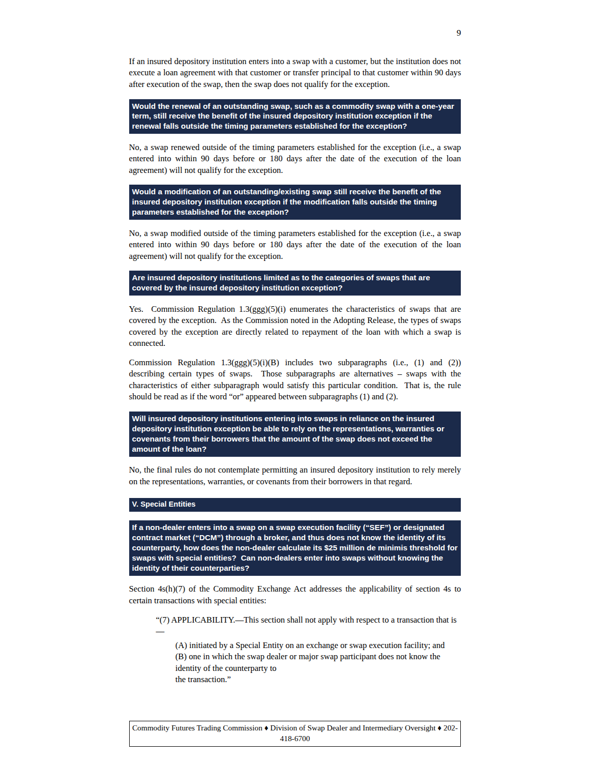9
If an insured depository institution enters into a swap with a customer, but the institution does not execute a loan agreement with that customer or transfer principal to that customer within 90 days after execution of the swap, then the swap does not qualify for the exception.
Would the renewal of an outstanding swap, such as a commodity swap with a one-year term, still receive the benefit of the insured depository institution exception if the renewal falls outside the timing parameters established for the exception?
No, a swap renewed outside of the timing parameters established for the exception (i.e., a swap entered into within 90 days before or 180 days after the date of the execution of the loan agreement) will not qualify for the exception.
Would a modification of an outstanding/existing swap still receive the benefit of the insured depository institution exception if the modification falls outside the timing parameters established for the exception?
No, a swap modified outside of the timing parameters established for the exception (i.e., a swap entered into within 90 days before or 180 days after the date of the execution of the loan agreement) will not qualify for the exception.
Are insured depository institutions limited as to the categories of swaps that are covered by the insured depository institution exception?
Yes. Commission Regulation 1.3(ggg)(5)(i) enumerates the characteristics of swaps that are covered by the exception. As the Commission noted in the Adopting Release, the types of swaps covered by the exception are directly related to repayment of the loan with which a swap is connected.
Commission Regulation 1.3(ggg)(5)(i)(B) includes two subparagraphs (i.e., (1) and (2)) describing certain types of swaps. Those subparagraphs are alternatives – swaps with the characteristics of either subparagraph would satisfy this particular condition. That is, the rule should be read as if the word “or” appeared between subparagraphs (1) and (2).
Will insured depository institutions entering into swaps in reliance on the insured depository institution exception be able to rely on the representations, warranties or covenants from their borrowers that the amount of the swap does not exceed the amount of the loan?
No, the final rules do not contemplate permitting an insured depository institution to rely merely on the representations, warranties, or covenants from their borrowers in that regard.
V. Special Entities
If a non-dealer enters into a swap on a swap execution facility (“SEF”) or designated contract market (“DCM”) through a broker, and thus does not know the identity of its counterparty, how does the non-dealer calculate its $25 million de minimis threshold for swaps with special entities? Can non-dealers enter into swaps without knowing the identity of their counterparties?
Section 4s(h)(7) of the Commodity Exchange Act addresses the applicability of section 4s to certain transactions with special entities:
“(7) APPLICABILITY.—This section shall not apply with respect to a transaction that is—
(A) initiated by a Special Entity on an exchange or swap execution facility; and
(B) one in which the swap dealer or major swap participant does not know the identity of the counterparty to
the transaction.”
Commodity Futures Trading Commission ♦ Division of Swap Dealer and Intermediary Oversight ♦ 202-418-6700